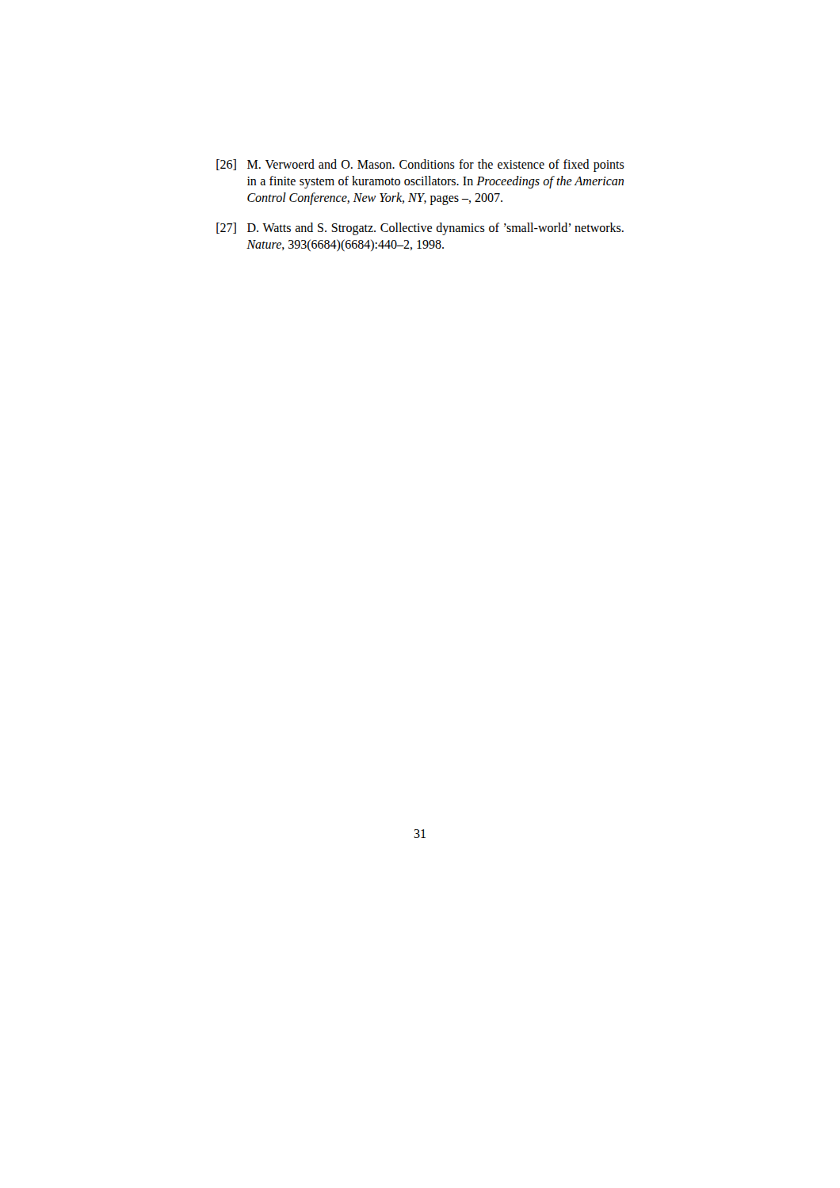[26] M. Verwoerd and O. Mason. Conditions for the existence of fixed points in a finite system of kuramoto oscillators. In Proceedings of the American Control Conference, New York, NY, pages –, 2007.
[27] D. Watts and S. Strogatz. Collective dynamics of ’small-world’ networks. Nature, 393(6684)(6684):440–2, 1998.
31